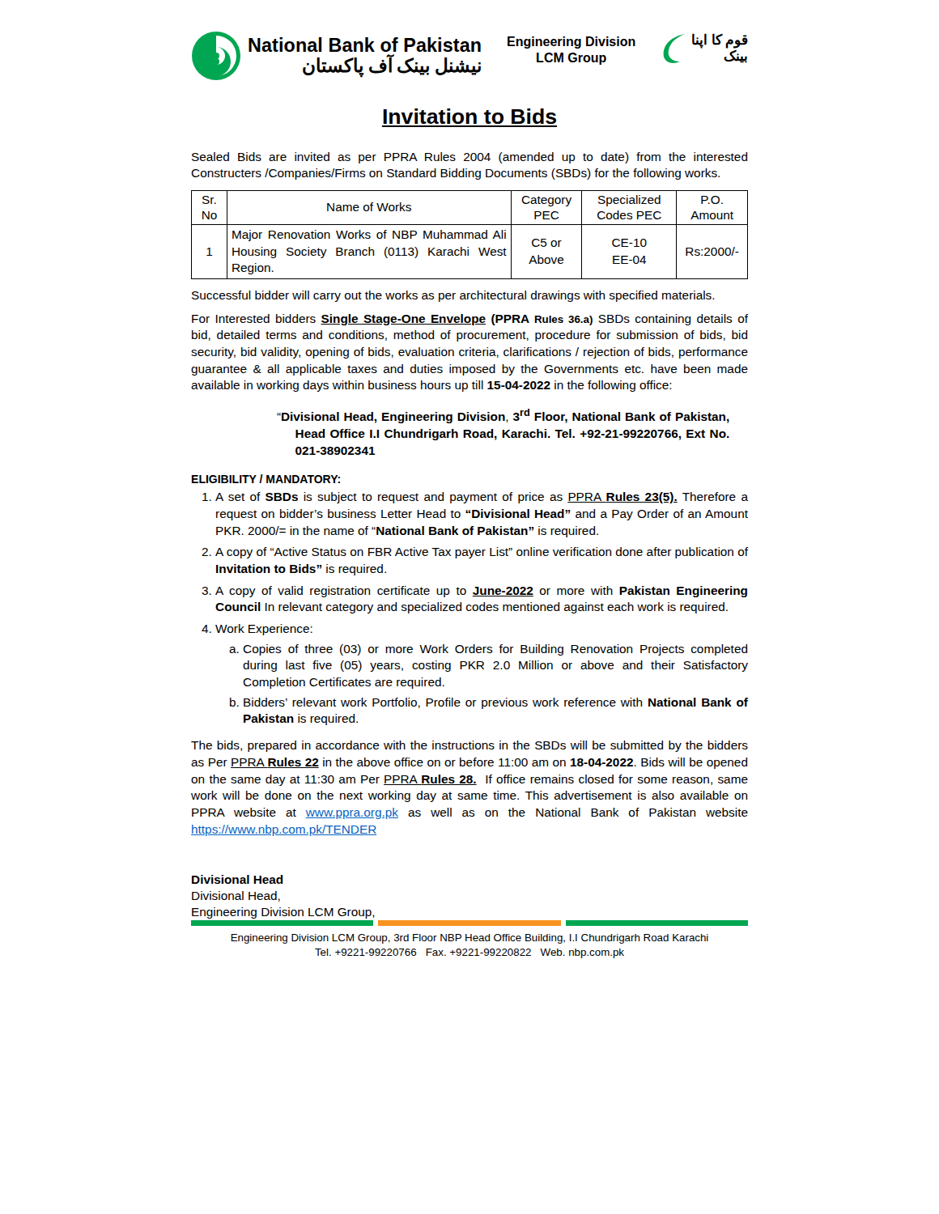National Bank of Pakistan
نیشنل بینک آف پاکستان
Engineering Division
LCM Group
قوم کا اپنا
بینک
Invitation to Bids
Sealed Bids are invited as per PPRA Rules 2004 (amended up to date) from the interested Constructers /Companies/Firms on Standard Bidding Documents (SBDs) for the following works.
| Sr. No | Name of Works | Category PEC | Specialized Codes PEC | P.O. Amount |
| --- | --- | --- | --- | --- |
| 1 | Major Renovation Works of NBP Muhammad Ali Housing Society Branch (0113) Karachi West Region. | C5 or Above | CE-10 EE-04 | Rs:2000/- |
Successful bidder will carry out the works as per architectural drawings with specified materials.
For Interested bidders Single Stage-One Envelope (PPRA Rules 36.a) SBDs containing details of bid, detailed terms and conditions, method of procurement, procedure for submission of bids, bid security, bid validity, opening of bids, evaluation criteria, clarifications / rejection of bids, performance guarantee & all applicable taxes and duties imposed by the Governments etc. have been made available in working days within business hours up till 15-04-2022 in the following office:
“Divisional Head, Engineering Division, 3rd Floor, National Bank of Pakistan, Head Office I.I Chundrigarh Road, Karachi. Tel. +92-21-99220766, Ext No. 021-38902341
ELIGIBILITY / MANDATORY:
A set of SBDs is subject to request and payment of price as PPRA Rules 23(5). Therefore a request on bidder’s business Letter Head to “Divisional Head” and a Pay Order of an Amount PKR. 2000/= in the name of “National Bank of Pakistan” is required.
A copy of “Active Status on FBR Active Tax payer List” online verification done after publication of Invitation to Bids” is required.
A copy of valid registration certificate up to June-2022 or more with Pakistan Engineering Council In relevant category and specialized codes mentioned against each work is required.
Work Experience:
Copies of three (03) or more Work Orders for Building Renovation Projects completed during last five (05) years, costing PKR 2.0 Million or above and their Satisfactory Completion Certificates are required.
Bidders’ relevant work Portfolio, Profile or previous work reference with National Bank of Pakistan is required.
The bids, prepared in accordance with the instructions in the SBDs will be submitted by the bidders as Per PPRA Rules 22 in the above office on or before 11:00 am on 18-04-2022. Bids will be opened on the same day at 11:30 am Per PPRA Rules 28. If office remains closed for some reason, same work will be done on the next working day at same time. This advertisement is also available on PPRA website at www.ppra.org.pk as well as on the National Bank of Pakistan website https://www.nbp.com.pk/TENDER
Divisional Head Divisional Head,
Engineering Division LCM Group,
Engineering Division LCM Group, 3rd Floor NBP Head Office Building, I.I Chundrigarh Road Karachi
Tel. +9221-99220766 Fax. +9221-99220822 Web. nbp.com.pk